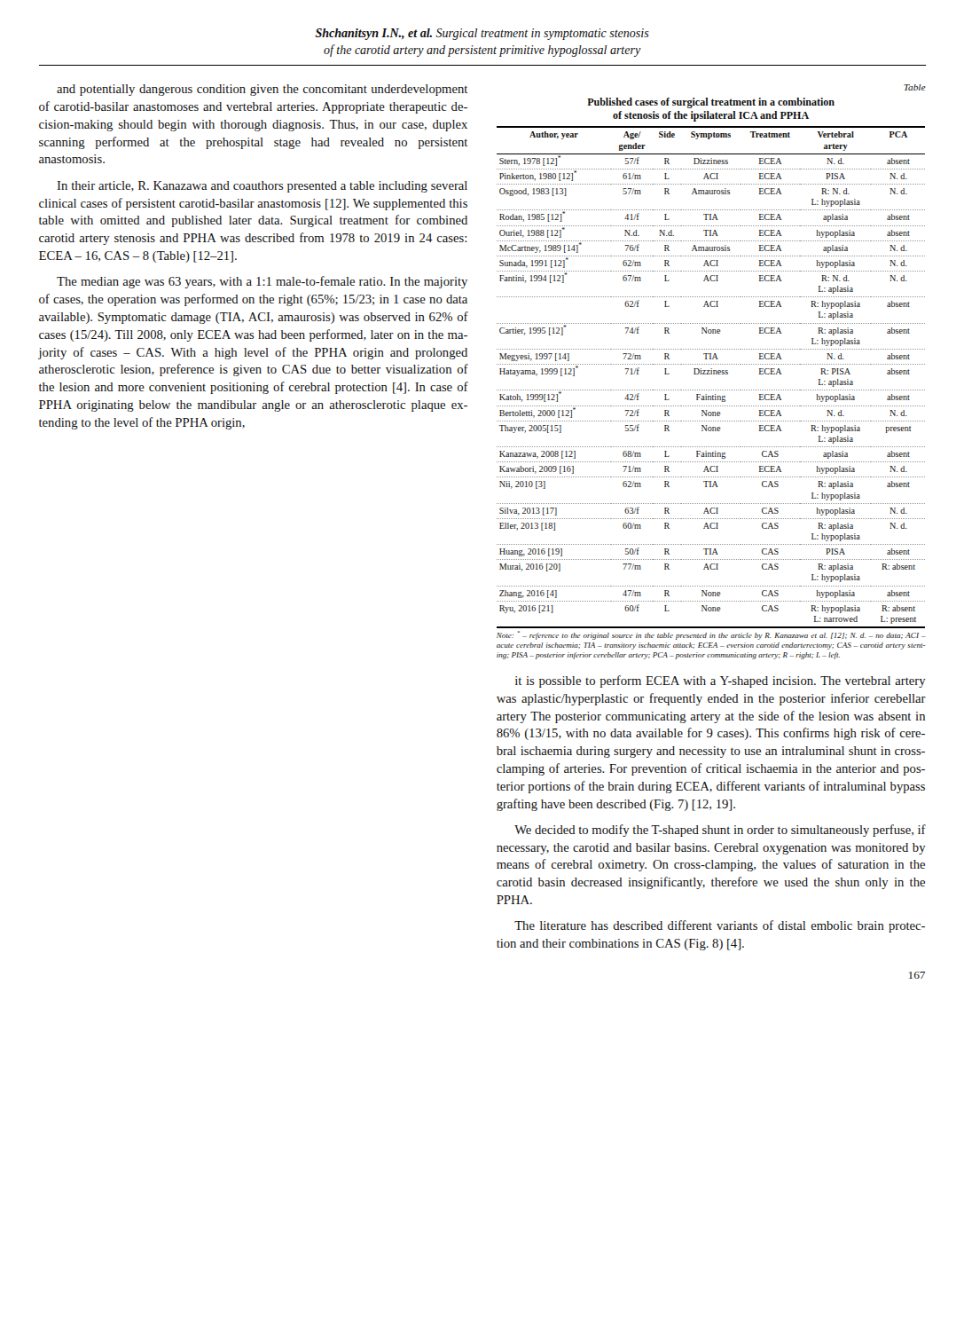Shchanitsyn I.N., et al. Surgical treatment in symptomatic stenosis
of the carotid artery and persistent primitive hypoglossal artery
and potentially dangerous condition given the concomitant underdevelopment of carotid-basilar anastomoses and vertebral arteries. Appropriate therapeutic decision-making should begin with thorough diagnosis. Thus, in our case, duplex scanning performed at the prehospital stage had revealed no persistent anastomosis.
In their article, R. Kanazawa and coauthors presented a table including several clinical cases of persistent carotid-basilar anastomosis [12]. We supplemented this table with omitted and published later data. Surgical treatment for combined carotid artery stenosis and PPHA was described from 1978 to 2019 in 24 cases: ECEA – 16, CAS – 8 (Table) [12–21].
The median age was 63 years, with a 1:1 male-to-female ratio. In the majority of cases, the operation was performed on the right (65%; 15/23; in 1 case no data available). Symptomatic damage (TIA, ACI, amaurosis) was observed in 62% of cases (15/24). Till 2008, only ECEA was had been performed, later on in the majority of cases – CAS. With a high level of the PPHA origin and prolonged atherosclerotic lesion, preference is given to CAS due to better visualization of the lesion and more convenient positioning of cerebral protection [4]. In case of PPHA originating below the mandibular angle or an atherosclerotic plaque extending to the level of the PPHA origin,
Table
Published cases of surgical treatment in a combination
of stenosis of the ipsilateral ICA and PPHA
| Author, year | Age/ gender | Side | Symptoms | Treatment | Vertebral artery | PCA |
| --- | --- | --- | --- | --- | --- | --- |
| Stern, 1978 [12] * | 57/f | R | Dizziness | ECEA | N. d. | absent |
| Pinkerton, 1980 [12] * | 61/m | L | ACI | ECEA | PISA | N. d. |
| Osgood, 1983 [13] | 57/m | R | Amaurosis | ECEA | R: N. d. L: hypoplasia | N. d. |
| Rodan, 1985 [12] * | 41/f | L | TIA | ECEA | aplasia | absent |
| Ouriel, 1988 [12] * | N.d. | N.d. | TIA | ECEA | hypoplasia | absent |
| McCartney, 1989 [14] * | 76/f | R | Amaurosis | ECEA | aplasia | N. d. |
| Sunada, 1991 [12] * | 62/m | R | ACI | ECEA | hypoplasia | N. d. |
| Fantini, 1994 [12] * | 67/m | L | ACI | ECEA | R: N. d. L: aplasia | N. d. |
| | 62/f | L | ACI | ECEA | R: hypoplasia L: aplasia | absent |
| Cartier, 1995 [12] * | 74/f | R | None | ECEA | R: aplasia L: hypoplasia | absent |
| Megyesi, 1997 [14] | 72/m | R | TIA | ECEA | N. d. | absent |
| Hatayama, 1999 [12] * | 71/f | L | Dizziness | ECEA | R: PISA L: aplasia | absent |
| Katoh, 1999[12] * | 42/f | L | Fainting | ECEA | hypoplasia | absent |
| Bertoletti, 2000 [12] * | 72/f | R | None | ECEA | N. d. | N. d. |
| Thayer, 2005[15] | 55/f | R | None | ECEA | R: hypoplasia L: aplasia | present |
| Kanazawa, 2008 [12] | 68/m | L | Fainting | CAS | aplasia | absent |
| Kawabori, 2009 [16] | 71/m | R | ACI | ECEA | hypoplasia | N. d. |
| Nii, 2010 [3] | 62/m | R | TIA | CAS | R: aplasia L: hypoplasia | absent |
| Silva, 2013 [17] | 63/f | R | ACI | CAS | hypoplasia | N. d. |
| Eller, 2013 [18] | 60/m | R | ACI | CAS | R: aplasia L: hypoplasia | N. d. |
| Huang, 2016 [19] | 50/f | R | TIA | CAS | PISA | absent |
| Murai, 2016 [20] | 77/m | R | ACI | CAS | R: aplasia L: hypoplasia | R: absent |
| Zhang, 2016 [4] | 47/m | R | None | CAS | hypoplasia | absent |
| Ryu, 2016 [21] | 60/f | L | None | CAS | R: hypoplasia L: narrowed | R: absent L: present |
Note: * – reference to the original source in the table presented in the article by R. Kanazawa et al. [12]; N. d. – no data; ACI – acute cerebral ischaemia; TIA – transitory ischaemic attack; ECEA – eversion carotid endarterectomy; CAS – carotid artery stenting; PISA – posterior inferior cerebellar artery; PCA – posterior communicating artery; R – right; L – left.
it is possible to perform ECEA with a Y-shaped incision. The vertebral artery was aplastic/hyperplastic or frequently ended in the posterior inferior cerebellar artery The posterior communicating artery at the side of the lesion was absent in 86% (13/15, with no data available for 9 cases). This confirms high risk of cerebral ischaemia during surgery and necessity to use an intraluminal shunt in cross-clamping of arteries. For prevention of critical ischaemia in the anterior and posterior portions of the brain during ECEA, different variants of intraluminal bypass grafting have been described (Fig. 7) [12, 19].
We decided to modify the T-shaped shunt in order to simultaneously perfuse, if necessary, the carotid and basilar basins. Cerebral oxygenation was monitored by means of cerebral oximetry. On cross-clamping, the values of saturation in the carotid basin decreased insignificantly, therefore we used the shun only in the PPHA.
The literature has described different variants of distal embolic brain protection and their combinations in CAS (Fig. 8) [4].
167